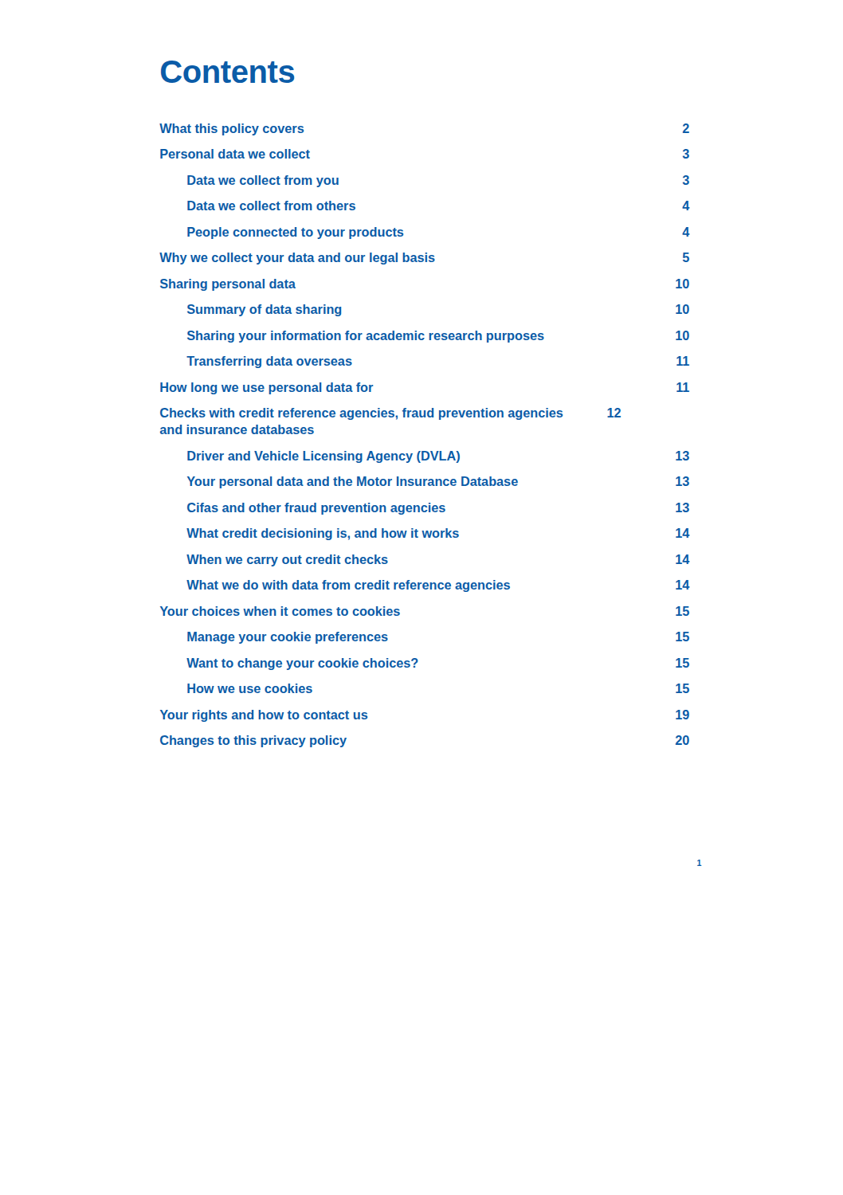Contents
What this policy covers 2
Personal data we collect 3
Data we collect from you 3
Data we collect from others 4
People connected to your products 4
Why we collect your data and our legal basis 5
Sharing personal data 10
Summary of data sharing 10
Sharing your information for academic research purposes 10
Transferring data overseas 11
How long we use personal data for 11
Checks with credit reference agencies, fraud prevention agencies and insurance databases 12
Driver and Vehicle Licensing Agency (DVLA) 13
Your personal data and the Motor Insurance Database 13
Cifas and other fraud prevention agencies 13
What credit decisioning is, and how it works 14
When we carry out credit checks 14
What we do with data from credit reference agencies 14
Your choices when it comes to cookies 15
Manage your cookie preferences 15
Want to change your cookie choices?15
How we use cookies 15
Your rights and how to contact us 19
Changes to this privacy policy 20
1